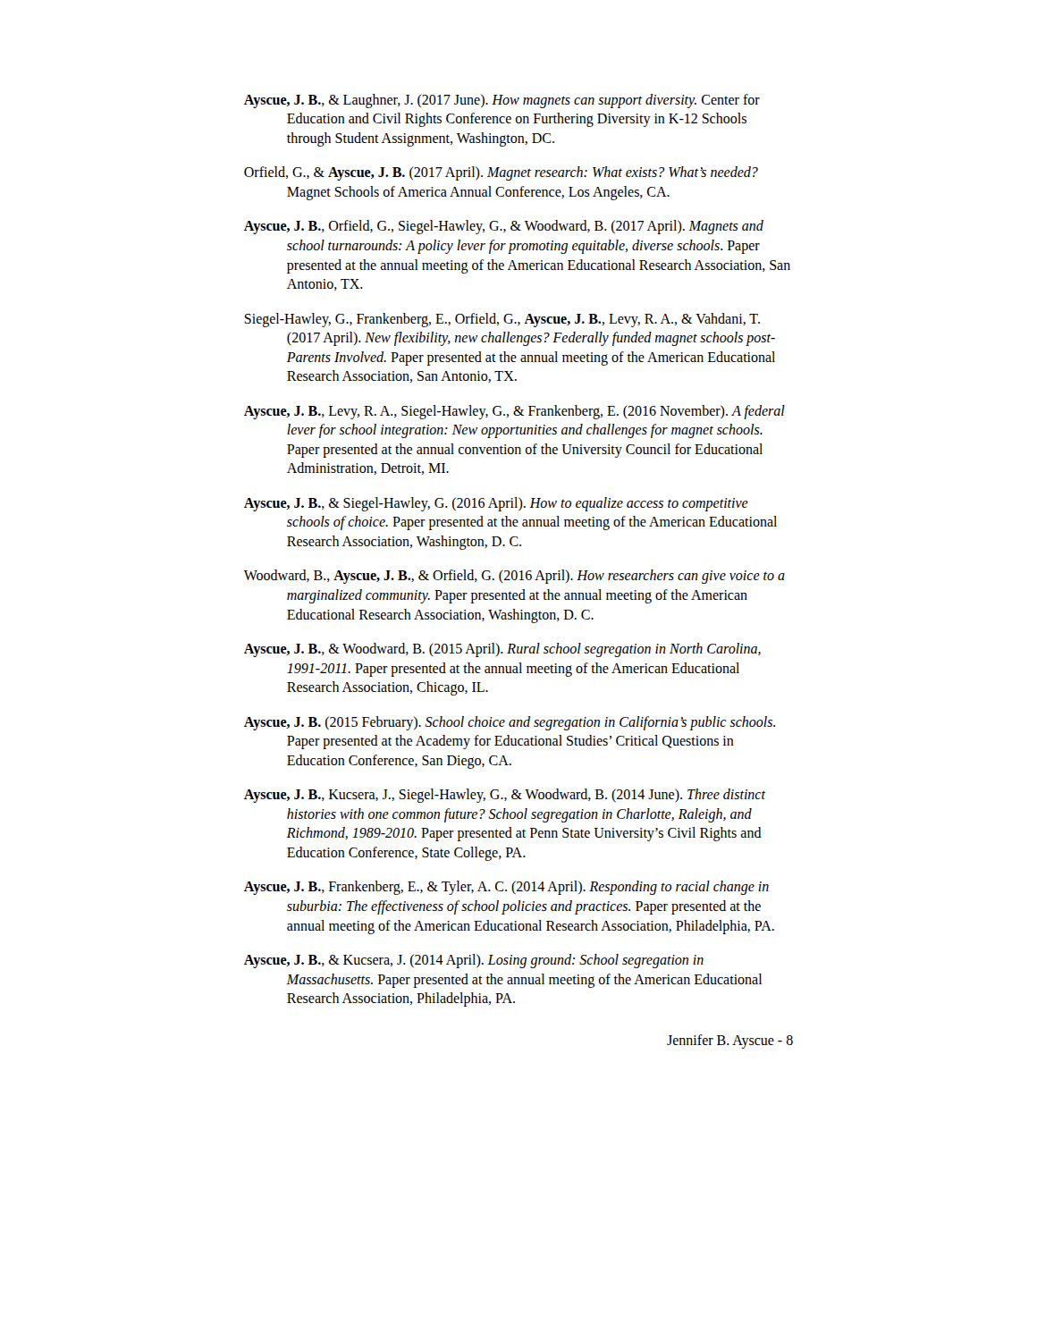Ayscue, J. B., & Laughner, J. (2017 June). How magnets can support diversity. Center for Education and Civil Rights Conference on Furthering Diversity in K-12 Schools through Student Assignment, Washington, DC.
Orfield, G., & Ayscue, J. B. (2017 April). Magnet research: What exists? What’s needed? Magnet Schools of America Annual Conference, Los Angeles, CA.
Ayscue, J. B., Orfield, G., Siegel-Hawley, G., & Woodward, B. (2017 April). Magnets and school turnarounds: A policy lever for promoting equitable, diverse schools. Paper presented at the annual meeting of the American Educational Research Association, San Antonio, TX.
Siegel-Hawley, G., Frankenberg, E., Orfield, G., Ayscue, J. B., Levy, R. A., & Vahdani, T. (2017 April). New flexibility, new challenges? Federally funded magnet schools post-Parents Involved. Paper presented at the annual meeting of the American Educational Research Association, San Antonio, TX.
Ayscue, J. B., Levy, R. A., Siegel-Hawley, G., & Frankenberg, E. (2016 November). A federal lever for school integration: New opportunities and challenges for magnet schools. Paper presented at the annual convention of the University Council for Educational Administration, Detroit, MI.
Ayscue, J. B., & Siegel-Hawley, G. (2016 April). How to equalize access to competitive schools of choice. Paper presented at the annual meeting of the American Educational Research Association, Washington, D. C.
Woodward, B., Ayscue, J. B., & Orfield, G. (2016 April). How researchers can give voice to a marginalized community. Paper presented at the annual meeting of the American Educational Research Association, Washington, D. C.
Ayscue, J. B., & Woodward, B. (2015 April). Rural school segregation in North Carolina, 1991-2011. Paper presented at the annual meeting of the American Educational Research Association, Chicago, IL.
Ayscue, J. B. (2015 February). School choice and segregation in California’s public schools. Paper presented at the Academy for Educational Studies’ Critical Questions in Education Conference, San Diego, CA.
Ayscue, J. B., Kucsera, J., Siegel-Hawley, G., & Woodward, B. (2014 June). Three distinct histories with one common future? School segregation in Charlotte, Raleigh, and Richmond, 1989-2010. Paper presented at Penn State University’s Civil Rights and Education Conference, State College, PA.
Ayscue, J. B., Frankenberg, E., & Tyler, A. C. (2014 April). Responding to racial change in suburbia: The effectiveness of school policies and practices. Paper presented at the annual meeting of the American Educational Research Association, Philadelphia, PA.
Ayscue, J. B., & Kucsera, J. (2014 April). Losing ground: School segregation in Massachusetts. Paper presented at the annual meeting of the American Educational Research Association, Philadelphia, PA.
Jennifer B. Ayscue - 8